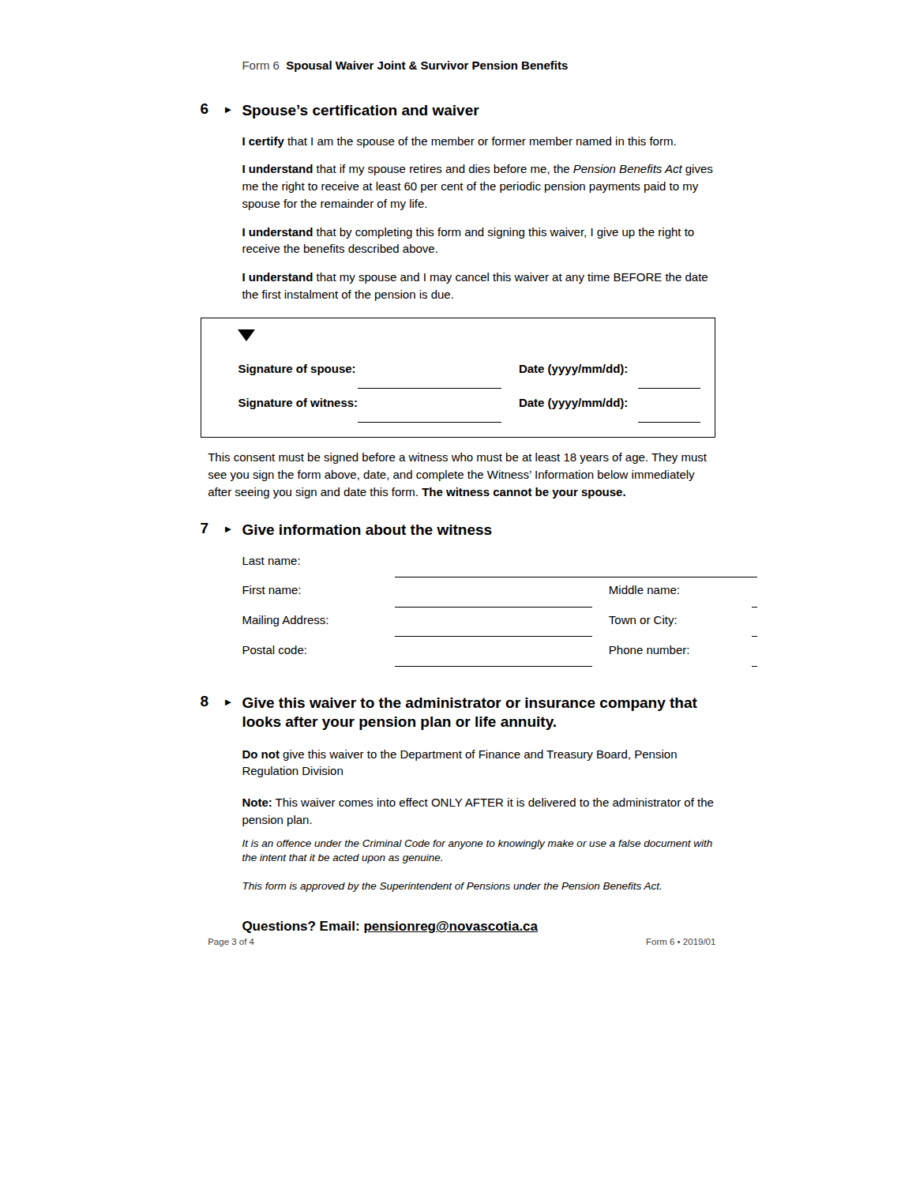Form 6 Spousal Waiver Joint & Survivor Pension Benefits
6
►
Spouse’s certification and waiver
I certify that I am the spouse of the member or former member named in this form.
I understand that if my spouse retires and dies before me, the Pension Benefits Act gives me the right to receive at least 60 per cent of the periodic pension payments paid to my spouse for the remainder of my life.
I understand that by completing this form and signing this waiver, I give up the right to receive the benefits described above.
I understand that my spouse and I may cancel this waiver at any time BEFORE the date the first instalment of the pension is due.
| Signature of spouse: | | | Date (yyyy/mm/dd): | |
| Signature of witness: | | | Date (yyyy/mm/dd): | |
This consent must be signed before a witness who must be at least 18 years of age. They must see you sign the form above, date, and complete the Witness’ Information below immediately after seeing you sign and date this form. The witness cannot be your spouse.
7
►
Give information about the witness
| Last name: | |
| First name: | | | Middle name: | |
| Mailing Address: | | | Town or City: | |
| Postal code: | | | Phone number: | |
8
►
Give this waiver to the administrator or insurance company that looks after your pension plan or life annuity.
Do not give this waiver to the Department of Finance and Treasury Board, Pension Regulation Division
Note: This waiver comes into effect ONLY AFTER it is delivered to the administrator of the pension plan.
It is an offence under the Criminal Code for anyone to knowingly make or use a false document with the intent that it be acted upon as genuine.
This form is approved by the Superintendent of Pensions under the Pension Benefits Act.
Questions? Email: pensionreg@novascotia.ca
Page 3 of 4
Form 6 • 2019/01